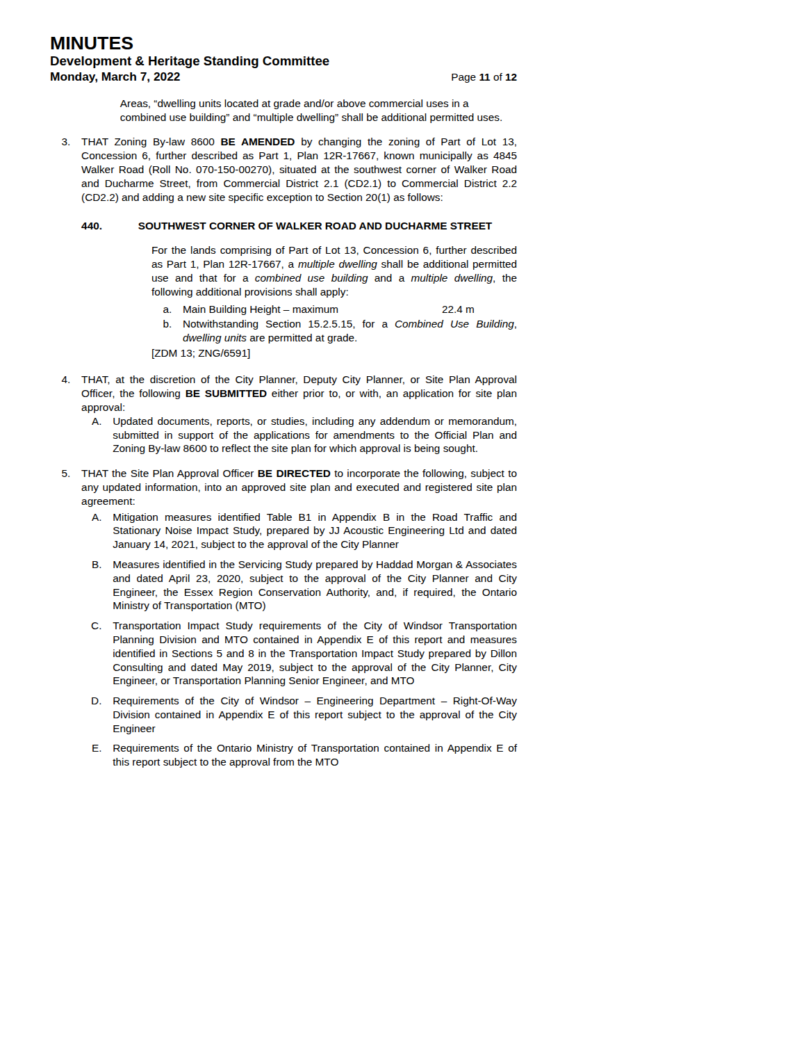MINUTES
Development & Heritage Standing Committee
Monday, March 7, 2022
Page 11 of 12
Areas, “dwelling units located at grade and/or above commercial uses in a combined use building” and “multiple dwelling” shall be additional permitted uses.
THAT Zoning By-law 8600 BE AMENDED by changing the zoning of Part of Lot 13, Concession 6, further described as Part 1, Plan 12R-17667, known municipally as 4845 Walker Road (Roll No. 070-150-00270), situated at the southwest corner of Walker Road and Ducharme Street, from Commercial District 2.1 (CD2.1) to Commercial District 2.2 (CD2.2) and adding a new site specific exception to Section 20(1) as follows:
440. SOUTHWEST CORNER OF WALKER ROAD AND DUCHARME STREET
For the lands comprising of Part of Lot 13, Concession 6, further described as Part 1, Plan 12R-17667, a multiple dwelling shall be additional permitted use and that for a combined use building and a multiple dwelling, the following additional provisions shall apply:
Main Building Height – maximum22.4 m
Notwithstanding Section 15.2.5.15, for a Combined Use Building, dwelling units are permitted at grade.
[ZDM 13; ZNG/6591]
THAT, at the discretion of the City Planner, Deputy City Planner, or Site Plan Approval Officer, the following BE SUBMITTED either prior to, or with, an application for site plan approval:
Updated documents, reports, or studies, including any addendum or memorandum, submitted in support of the applications for amendments to the Official Plan and Zoning By-law 8600 to reflect the site plan for which approval is being sought.
THAT the Site Plan Approval Officer BE DIRECTED to incorporate the following, subject to any updated information, into an approved site plan and executed and registered site plan agreement:
Mitigation measures identified Table B1 in Appendix B in the Road Traffic and Stationary Noise Impact Study, prepared by JJ Acoustic Engineering Ltd and dated January 14, 2021, subject to the approval of the City Planner
Measures identified in the Servicing Study prepared by Haddad Morgan & Associates and dated April 23, 2020, subject to the approval of the City Planner and City Engineer, the Essex Region Conservation Authority, and, if required, the Ontario Ministry of Transportation (MTO)
Transportation Impact Study requirements of the City of Windsor Transportation Planning Division and MTO contained in Appendix E of this report and measures identified in Sections 5 and 8 in the Transportation Impact Study prepared by Dillon Consulting and dated May 2019, subject to the approval of the City Planner, City Engineer, or Transportation Planning Senior Engineer, and MTO
Requirements of the City of Windsor – Engineering Department – Right-Of-Way Division contained in Appendix E of this report subject to the approval of the City Engineer
Requirements of the Ontario Ministry of Transportation contained in Appendix E of this report subject to the approval from the MTO